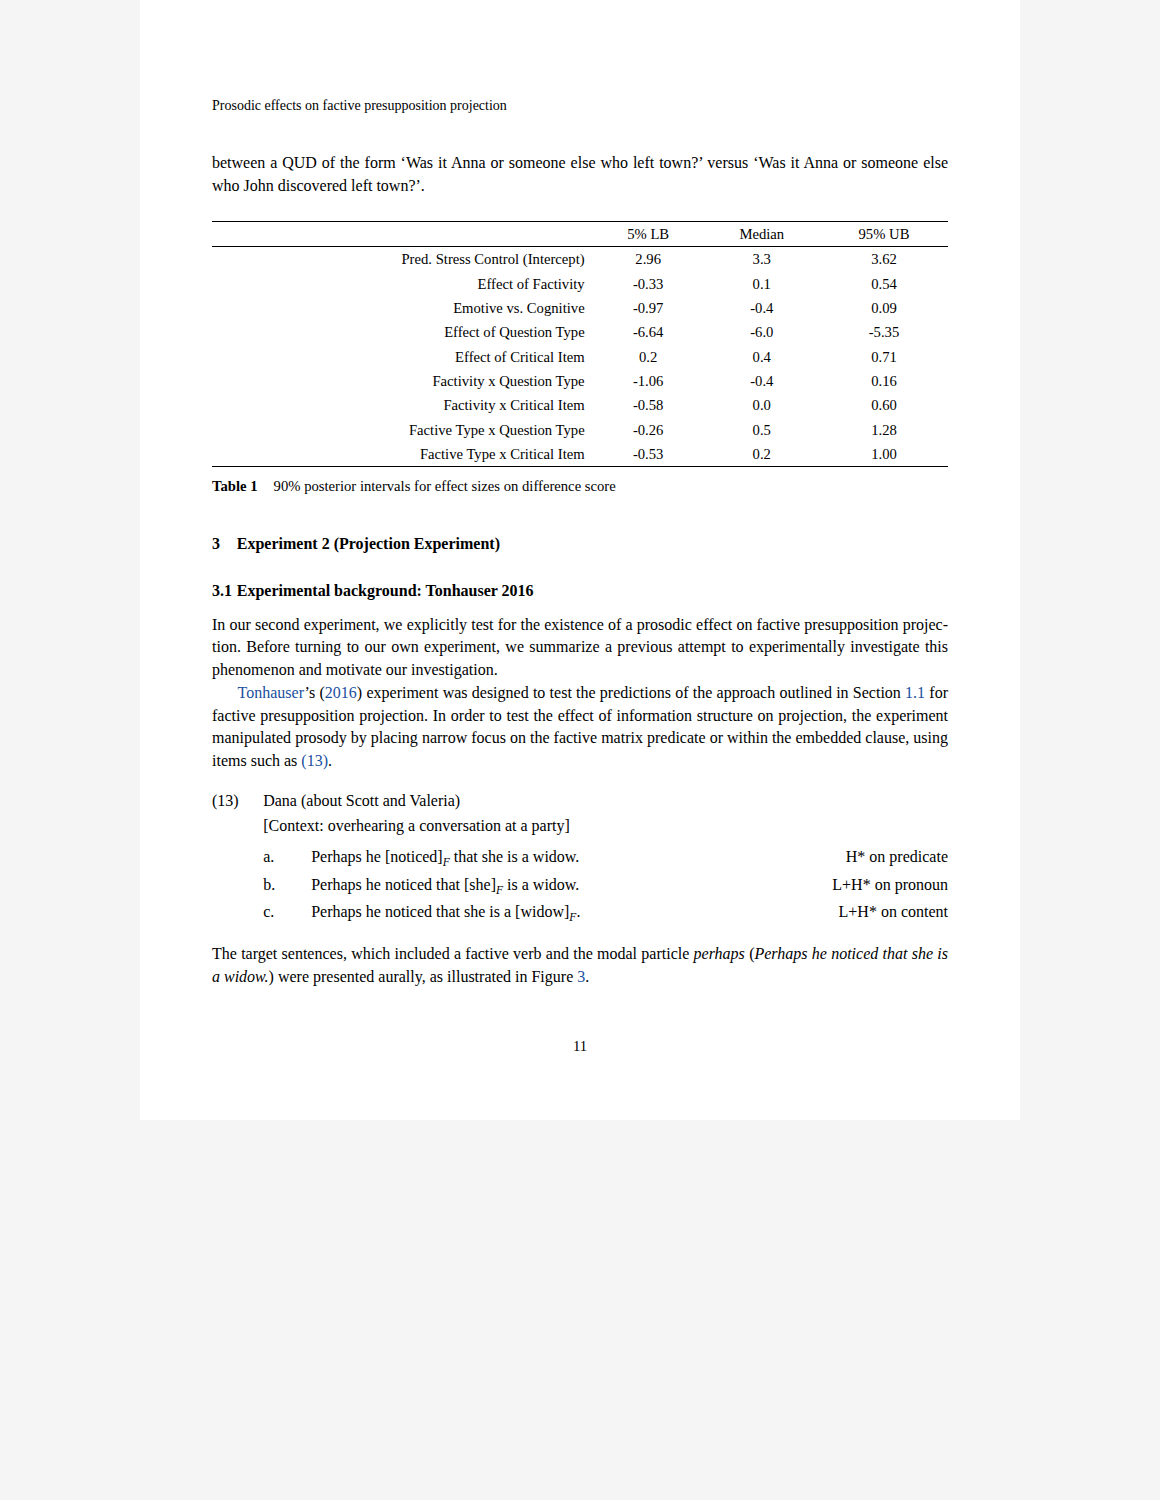Prosodic effects on factive presupposition projection
between a QUD of the form ‘Was it Anna or someone else who left town?’ versus ‘Was it Anna or someone else who John discovered left town?’.
| | 5% LB | Median | 95% UB |
| --- | --- | --- | --- |
| Pred. Stress Control (Intercept) | 2.96 | 3.3 | 3.62 |
| Effect of Factivity | -0.33 | 0.1 | 0.54 |
| Emotive vs. Cognitive | -0.97 | -0.4 | 0.09 |
| Effect of Question Type | -6.64 | -6.0 | -5.35 |
| Effect of Critical Item | 0.2 | 0.4 | 0.71 |
| Factivity x Question Type | -1.06 | -0.4 | 0.16 |
| Factivity x Critical Item | -0.58 | 0.0 | 0.60 |
| Factive Type x Question Type | -0.26 | 0.5 | 1.28 |
| Factive Type x Critical Item | -0.53 | 0.2 | 1.00 |
Table 1 90% posterior intervals for effect sizes on difference score
3 Experiment 2 (Projection Experiment)
3.1 Experimental background: Tonhauser 2016
In our second experiment, we explicitly test for the existence of a prosodic effect on factive presupposition projection. Before turning to our own experiment, we summarize a previous attempt to experimentally investigate this phenomenon and motivate our investigation.
Tonhauser’s (2016) experiment was designed to test the predictions of the approach outlined in Section 1.1 for factive presupposition projection. In order to test the effect of information structure on projection, the experiment manipulated prosody by placing narrow focus on the factive matrix predicate or within the embedded clause, using items such as (13).
(13)
Dana (about Scott and Valeria)
[Context: overhearing a conversation at a party]
a.
Perhaps he [noticed]F that she is a widow.
H* on predicate
b.
Perhaps he noticed that [she]F is a widow.
L+H* on pronoun
c.
Perhaps he noticed that she is a [widow]F.
L+H* on content
The target sentences, which included a factive verb and the modal particle perhaps (Perhaps he noticed that she is a widow.) were presented aurally, as illustrated in Figure 3.
11